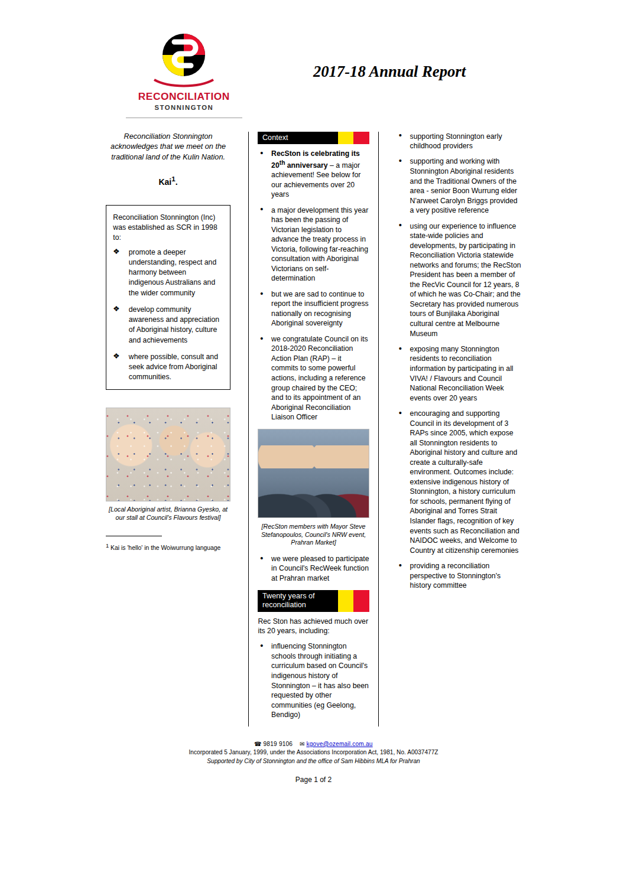RECONCILIATION
STONNINGTON
2017-18 Annual Report
Reconciliation Stonnington acknowledges that we meet on the traditional land of the Kulin Nation.
Kai1.
Reconciliation Stonnington (Inc) was established as SCR in 1998 to:
promote a deeper understanding, respect and harmony between indigenous Australians and the wider community
develop community awareness and appreciation of Aboriginal history, culture and achievements
where possible, consult and seek advice from Aboriginal communities.
[Local Aboriginal artist, Brianna Gyesko, at our stall at Council's Flavours festival]
1 Kai is 'hello' in the Woiwurrung language
Context
RecSton is celebrating its 20th anniversary – a major achievement! See below for our achievements over 20 years
a major development this year has been the passing of Victorian legislation to advance the treaty process in Victoria, following far-reaching consultation with Aboriginal Victorians on self-determination
but we are sad to continue to report the insufficient progress nationally on recognising Aboriginal sovereignty
we congratulate Council on its 2018-2020 Reconciliation Action Plan (RAP) – it commits to some powerful actions, including a reference group chaired by the CEO; and to its appointment of an Aboriginal Reconciliation Liaison Officer
[RecSton members with Mayor Steve Stefanopoulos, Council's NRW event, Prahran Market]
we were pleased to participate in Council's RecWeek function at Prahran market
Twenty years of reconciliation
Rec Ston has achieved much over its 20 years, including:
influencing Stonnington schools through initiating a curriculum based on Council's indigenous history of Stonnington – it has also been requested by other communities (eg Geelong, Bendigo)
supporting Stonnington early childhood providers
supporting and working with Stonnington Aboriginal residents and the Traditional Owners of the area - senior Boon Wurrung elder N'arweet Carolyn Briggs provided a very positive reference
using our experience to influence state-wide policies and developments, by participating in Reconciliation Victoria statewide networks and forums; the RecSton President has been a member of the RecVic Council for 12 years, 8 of which he was Co-Chair; and the Secretary has provided numerous tours of Bunjilaka Aboriginal cultural centre at Melbourne Museum
exposing many Stonnington residents to reconciliation information by participating in all VIVA! / Flavours and Council National Reconciliation Week events over 20 years
encouraging and supporting Council in its development of 3 RAPs since 2005, which expose all Stonnington residents to Aboriginal history and culture and create a culturally-safe environment. Outcomes include: extensive indigenous history of Stonnington, a history curriculum for schools, permanent flying of Aboriginal and Torres Strait Islander flags, recognition of key events such as Reconciliation and NAIDOC weeks, and Welcome to Country at citizenship ceremonies
providing a reconciliation perspective to Stonnington's history committee
☎ 9819 9106 ✉ kgove@ozemail.com.au
Incorporated 5 January, 1999, under the Associations Incorporation Act, 1981, No. A0037477Z
Supported by City of Stonnington and the office of Sam Hibbins MLA for Prahran
Page 1 of 2